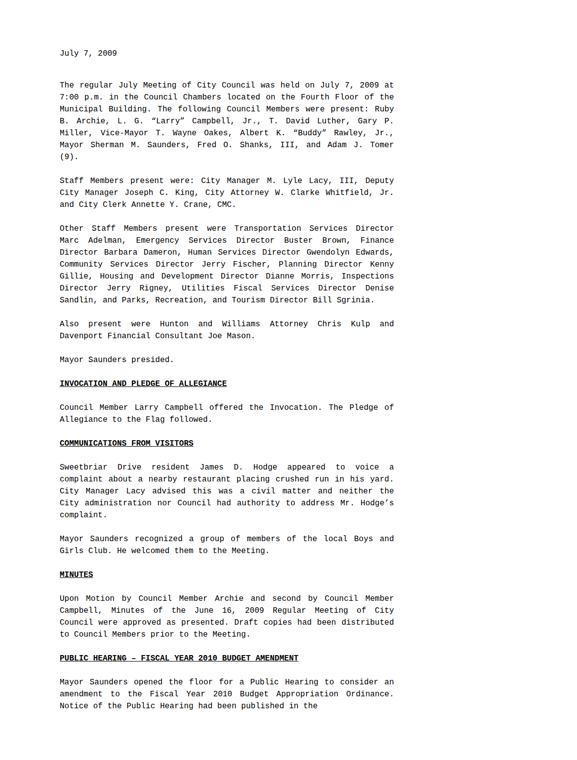July 7, 2009
The regular July Meeting of City Council was held on July 7, 2009 at 7:00 p.m. in the Council Chambers located on the Fourth Floor of the Municipal Building. The following Council Members were present: Ruby B. Archie, L. G. “Larry” Campbell, Jr., T. David Luther, Gary P. Miller, Vice-Mayor T. Wayne Oakes, Albert K. “Buddy” Rawley, Jr., Mayor Sherman M. Saunders, Fred O. Shanks, III, and Adam J. Tomer (9).
Staff Members present were: City Manager M. Lyle Lacy, III, Deputy City Manager Joseph C. King, City Attorney W. Clarke Whitfield, Jr. and City Clerk Annette Y. Crane, CMC.
Other Staff Members present were Transportation Services Director Marc Adelman, Emergency Services Director Buster Brown, Finance Director Barbara Dameron, Human Services Director Gwendolyn Edwards, Community Services Director Jerry Fischer, Planning Director Kenny Gillie, Housing and Development Director Dianne Morris, Inspections Director Jerry Rigney, Utilities Fiscal Services Director Denise Sandlin, and Parks, Recreation, and Tourism Director Bill Sgrinia.
Also present were Hunton and Williams Attorney Chris Kulp and Davenport Financial Consultant Joe Mason.
Mayor Saunders presided.
INVOCATION AND PLEDGE OF ALLEGIANCE
Council Member Larry Campbell offered the Invocation. The Pledge of Allegiance to the Flag followed.
COMMUNICATIONS FROM VISITORS
Sweetbriar Drive resident James D. Hodge appeared to voice a complaint about a nearby restaurant placing crushed run in his yard. City Manager Lacy advised this was a civil matter and neither the City administration nor Council had authority to address Mr. Hodge’s complaint.
Mayor Saunders recognized a group of members of the local Boys and Girls Club. He welcomed them to the Meeting.
MINUTES
Upon Motion by Council Member Archie and second by Council Member Campbell, Minutes of the June 16, 2009 Regular Meeting of City Council were approved as presented. Draft copies had been distributed to Council Members prior to the Meeting.
PUBLIC HEARING – FISCAL YEAR 2010 BUDGET AMENDMENT
Mayor Saunders opened the floor for a Public Hearing to consider an amendment to the Fiscal Year 2010 Budget Appropriation Ordinance. Notice of the Public Hearing had been published in the